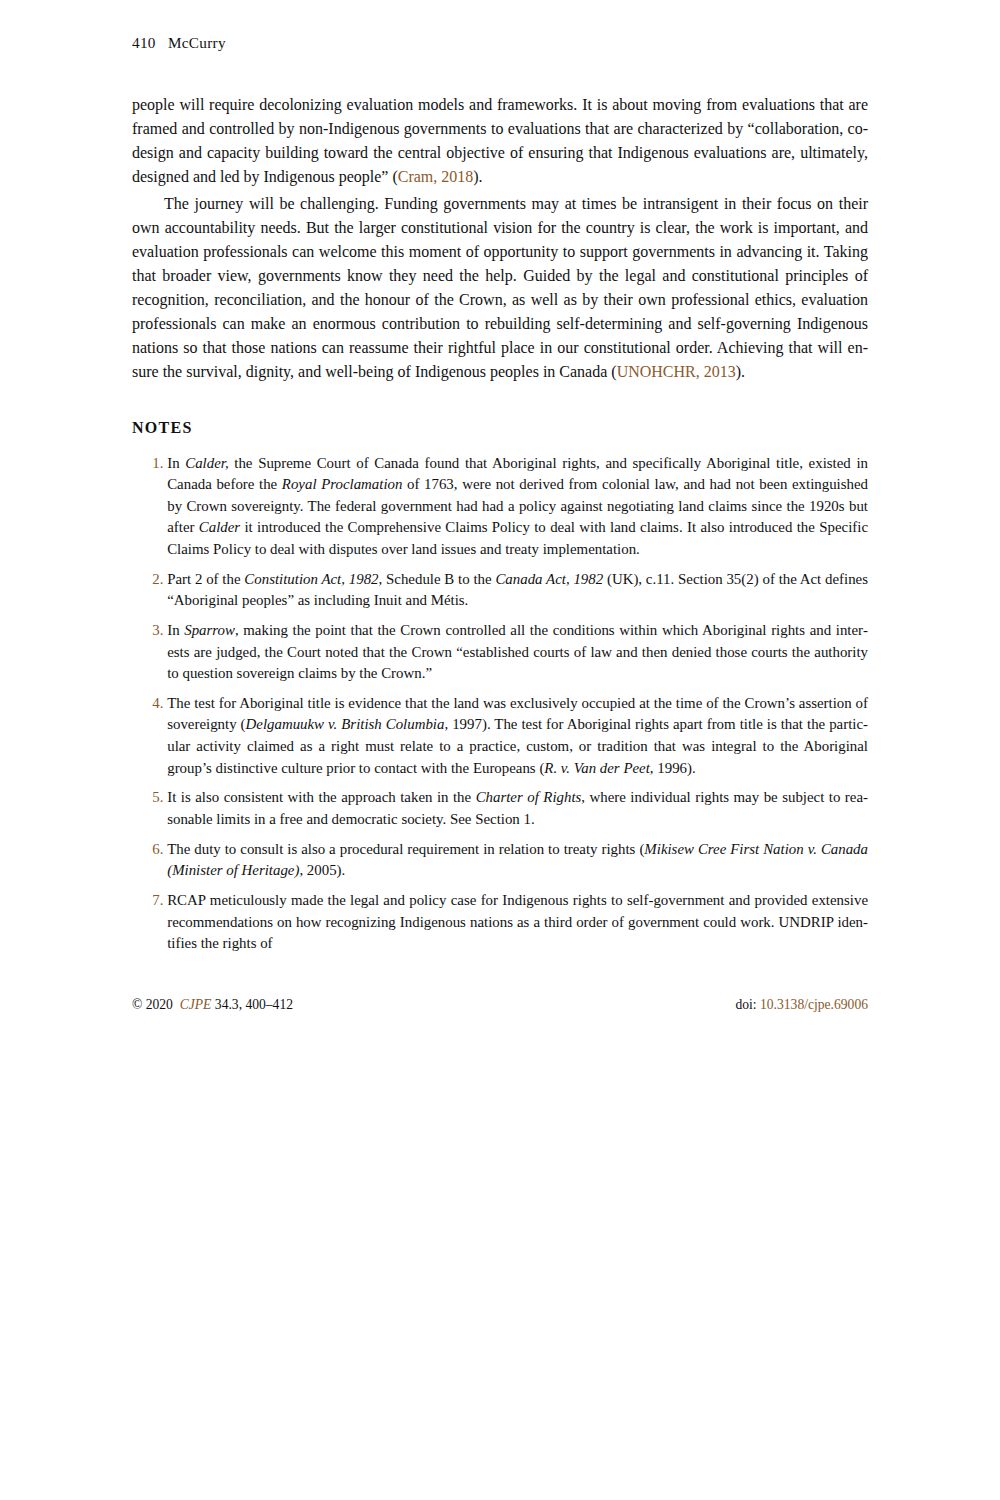410 McCurry
people will require decolonizing evaluation models and frameworks. It is about moving from evaluations that are framed and controlled by non-Indigenous governments to evaluations that are characterized by “collaboration, co-design and capacity building toward the central objective of ensuring that Indigenous evaluations are, ultimately, designed and led by Indigenous people” (Cram, 2018).
The journey will be challenging. Funding governments may at times be intransigent in their focus on their own accountability needs. But the larger constitutional vision for the country is clear, the work is important, and evaluation professionals can welcome this moment of opportunity to support governments in advancing it. Taking that broader view, governments know they need the help. Guided by the legal and constitutional principles of recognition, reconciliation, and the honour of the Crown, as well as by their own professional ethics, evaluation professionals can make an enormous contribution to rebuilding self-determining and self-governing Indigenous nations so that those nations can reassume their rightful place in our constitutional order. Achieving that will ensure the survival, dignity, and well-being of Indigenous peoples in Canada (UNOHCHR, 2013).
NOTES
In Calder, the Supreme Court of Canada found that Aboriginal rights, and specifically Aboriginal title, existed in Canada before the Royal Proclamation of 1763, were not derived from colonial law, and had not been extinguished by Crown sovereignty. The federal government had had a policy against negotiating land claims since the 1920s but after Calder it introduced the Comprehensive Claims Policy to deal with land claims. It also introduced the Specific Claims Policy to deal with disputes over land issues and treaty implementation.
Part 2 of the Constitution Act, 1982, Schedule B to the Canada Act, 1982 (UK), c.11. Section 35(2) of the Act defines “Aboriginal peoples” as including Inuit and Métis.
In Sparrow, making the point that the Crown controlled all the conditions within which Aboriginal rights and interests are judged, the Court noted that the Crown “established courts of law and then denied those courts the authority to question sovereign claims by the Crown.”
The test for Aboriginal title is evidence that the land was exclusively occupied at the time of the Crown’s assertion of sovereignty (Delgamuukw v. British Columbia, 1997). The test for Aboriginal rights apart from title is that the particular activity claimed as a right must relate to a practice, custom, or tradition that was integral to the Aboriginal group’s distinctive culture prior to contact with the Europeans (R. v. Van der Peet, 1996).
It is also consistent with the approach taken in the Charter of Rights, where individual rights may be subject to reasonable limits in a free and democratic society. See Section 1.
The duty to consult is also a procedural requirement in relation to treaty rights (Mikisew Cree First Nation v. Canada (Minister of Heritage), 2005).
RCAP meticulously made the legal and policy case for Indigenous rights to self-government and provided extensive recommendations on how recognizing Indigenous nations as a third order of government could work. UNDRIP identifies the rights of
© 2020 CJPE 34.3, 400–412 doi: 10.3138/cjpe.69006